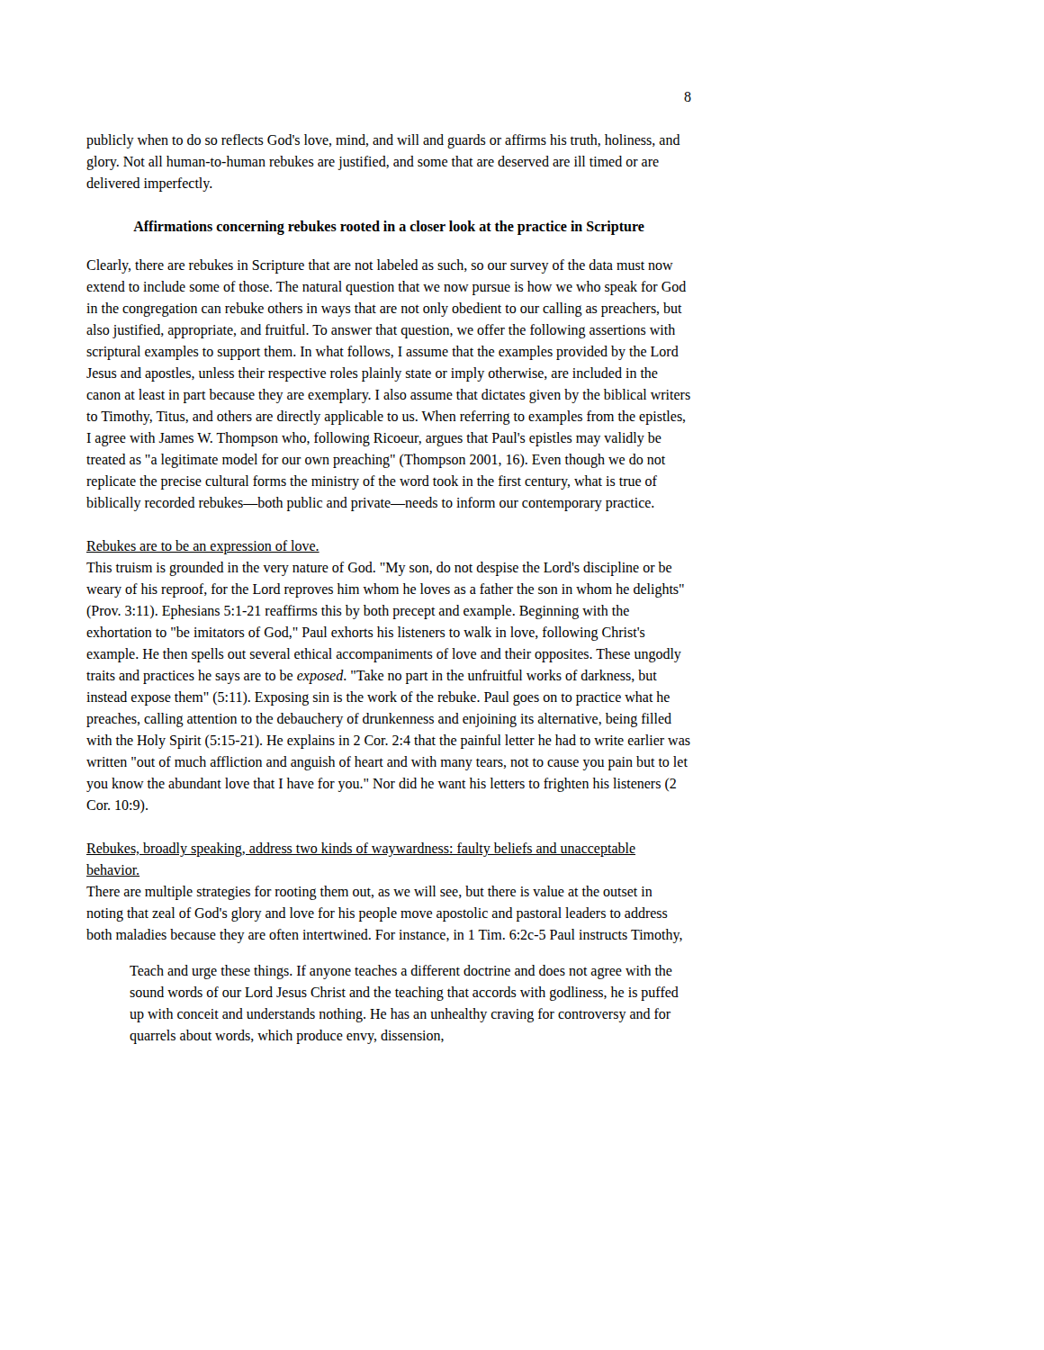8
publicly when to do so reflects God's love, mind, and will and guards or affirms his truth, holiness, and glory. Not all human-to-human rebukes are justified, and some that are deserved are ill timed or are delivered imperfectly.
Affirmations concerning rebukes rooted in a closer look at the practice in Scripture
Clearly, there are rebukes in Scripture that are not labeled as such, so our survey of the data must now extend to include some of those. The natural question that we now pursue is how we who speak for God in the congregation can rebuke others in ways that are not only obedient to our calling as preachers, but also justified, appropriate, and fruitful. To answer that question, we offer the following assertions with scriptural examples to support them. In what follows, I assume that the examples provided by the Lord Jesus and apostles, unless their respective roles plainly state or imply otherwise, are included in the canon at least in part because they are exemplary. I also assume that dictates given by the biblical writers to Timothy, Titus, and others are directly applicable to us. When referring to examples from the epistles, I agree with James W. Thompson who, following Ricoeur, argues that Paul's epistles may validly be treated as "a legitimate model for our own preaching" (Thompson 2001, 16). Even though we do not replicate the precise cultural forms the ministry of the word took in the first century, what is true of biblically recorded rebukes—both public and private—needs to inform our contemporary practice.
Rebukes are to be an expression of love.
This truism is grounded in the very nature of God. "My son, do not despise the Lord's discipline or be weary of his reproof, for the Lord reproves him whom he loves as a father the son in whom he delights" (Prov. 3:11). Ephesians 5:1-21 reaffirms this by both precept and example. Beginning with the exhortation to "be imitators of God," Paul exhorts his listeners to walk in love, following Christ's example. He then spells out several ethical accompaniments of love and their opposites. These ungodly traits and practices he says are to be exposed. "Take no part in the unfruitful works of darkness, but instead expose them" (5:11). Exposing sin is the work of the rebuke. Paul goes on to practice what he preaches, calling attention to the debauchery of drunkenness and enjoining its alternative, being filled with the Holy Spirit (5:15-21). He explains in 2 Cor. 2:4 that the painful letter he had to write earlier was written "out of much affliction and anguish of heart and with many tears, not to cause you pain but to let you know the abundant love that I have for you." Nor did he want his letters to frighten his listeners (2 Cor. 10:9).
Rebukes, broadly speaking, address two kinds of waywardness: faulty beliefs and unacceptable behavior.
There are multiple strategies for rooting them out, as we will see, but there is value at the outset in noting that zeal of God's glory and love for his people move apostolic and pastoral leaders to address both maladies because they are often intertwined. For instance, in 1 Tim. 6:2c-5 Paul instructs Timothy,
Teach and urge these things. If anyone teaches a different doctrine and does not agree with the sound words of our Lord Jesus Christ and the teaching that accords with godliness, he is puffed up with conceit and understands nothing. He has an unhealthy craving for controversy and for quarrels about words, which produce envy, dissension,